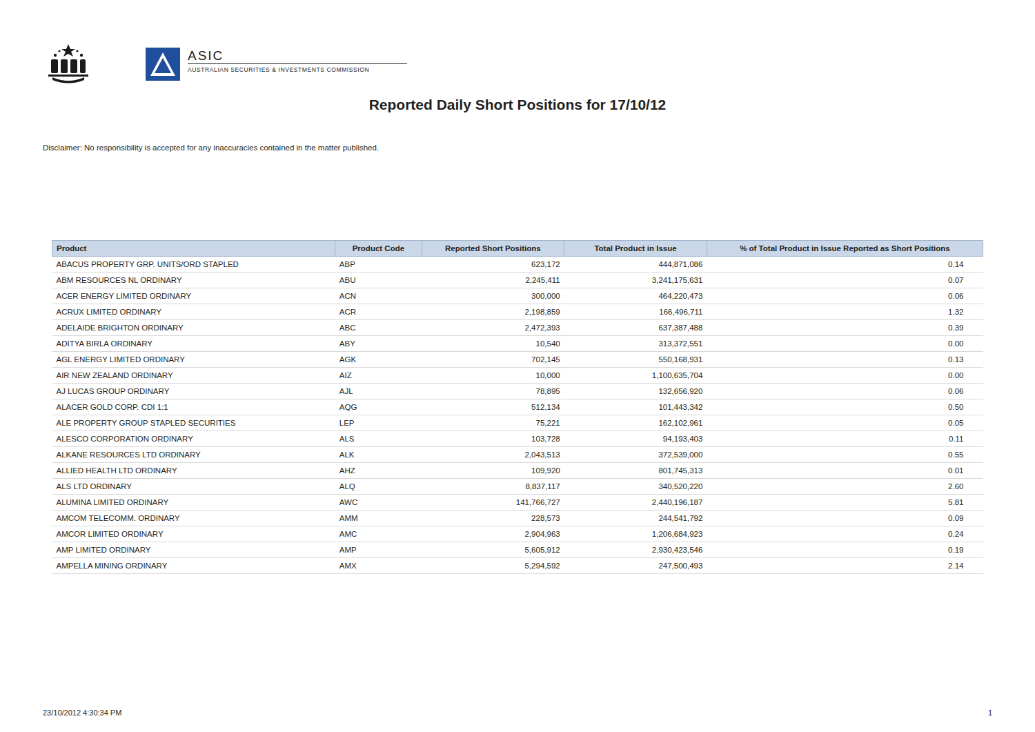ASIC
AUSTRALIAN SECURITIES & INVESTMENTS COMMISSION
Reported Daily Short Positions for 17/10/12
Disclaimer: No responsibility is accepted for any inaccuracies contained in the matter published.
| Product | Product Code | Reported Short Positions | Total Product in Issue | % of Total Product in Issue Reported as Short Positions |
| --- | --- | --- | --- | --- |
| ABACUS PROPERTY GRP. UNITS/ORD STAPLED | ABP | 623,172 | 444,871,086 | 0.14 |
| ABM RESOURCES NL ORDINARY | ABU | 2,245,411 | 3,241,175,631 | 0.07 |
| ACER ENERGY LIMITED ORDINARY | ACN | 300,000 | 464,220,473 | 0.06 |
| ACRUX LIMITED ORDINARY | ACR | 2,198,859 | 166,496,711 | 1.32 |
| ADELAIDE BRIGHTON ORDINARY | ABC | 2,472,393 | 637,387,488 | 0.39 |
| ADITYA BIRLA ORDINARY | ABY | 10,540 | 313,372,551 | 0.00 |
| AGL ENERGY LIMITED ORDINARY | AGK | 702,145 | 550,168,931 | 0.13 |
| AIR NEW ZEALAND ORDINARY | AIZ | 10,000 | 1,100,635,704 | 0.00 |
| AJ LUCAS GROUP ORDINARY | AJL | 78,895 | 132,656,920 | 0.06 |
| ALACER GOLD CORP. CDI 1:1 | AQG | 512,134 | 101,443,342 | 0.50 |
| ALE PROPERTY GROUP STAPLED SECURITIES | LEP | 75,221 | 162,102,961 | 0.05 |
| ALESCO CORPORATION ORDINARY | ALS | 103,728 | 94,193,403 | 0.11 |
| ALKANE RESOURCES LTD ORDINARY | ALK | 2,043,513 | 372,539,000 | 0.55 |
| ALLIED HEALTH LTD ORDINARY | AHZ | 109,920 | 801,745,313 | 0.01 |
| ALS LTD ORDINARY | ALQ | 8,837,117 | 340,520,220 | 2.60 |
| ALUMINA LIMITED ORDINARY | AWC | 141,766,727 | 2,440,196,187 | 5.81 |
| AMCOM TELECOMM. ORDINARY | AMM | 228,573 | 244,541,792 | 0.09 |
| AMCOR LIMITED ORDINARY | AMC | 2,904,963 | 1,206,684,923 | 0.24 |
| AMP LIMITED ORDINARY | AMP | 5,605,912 | 2,930,423,546 | 0.19 |
| AMPELLA MINING ORDINARY | AMX | 5,294,592 | 247,500,493 | 2.14 |
23/10/2012 4:30:34 PM
1